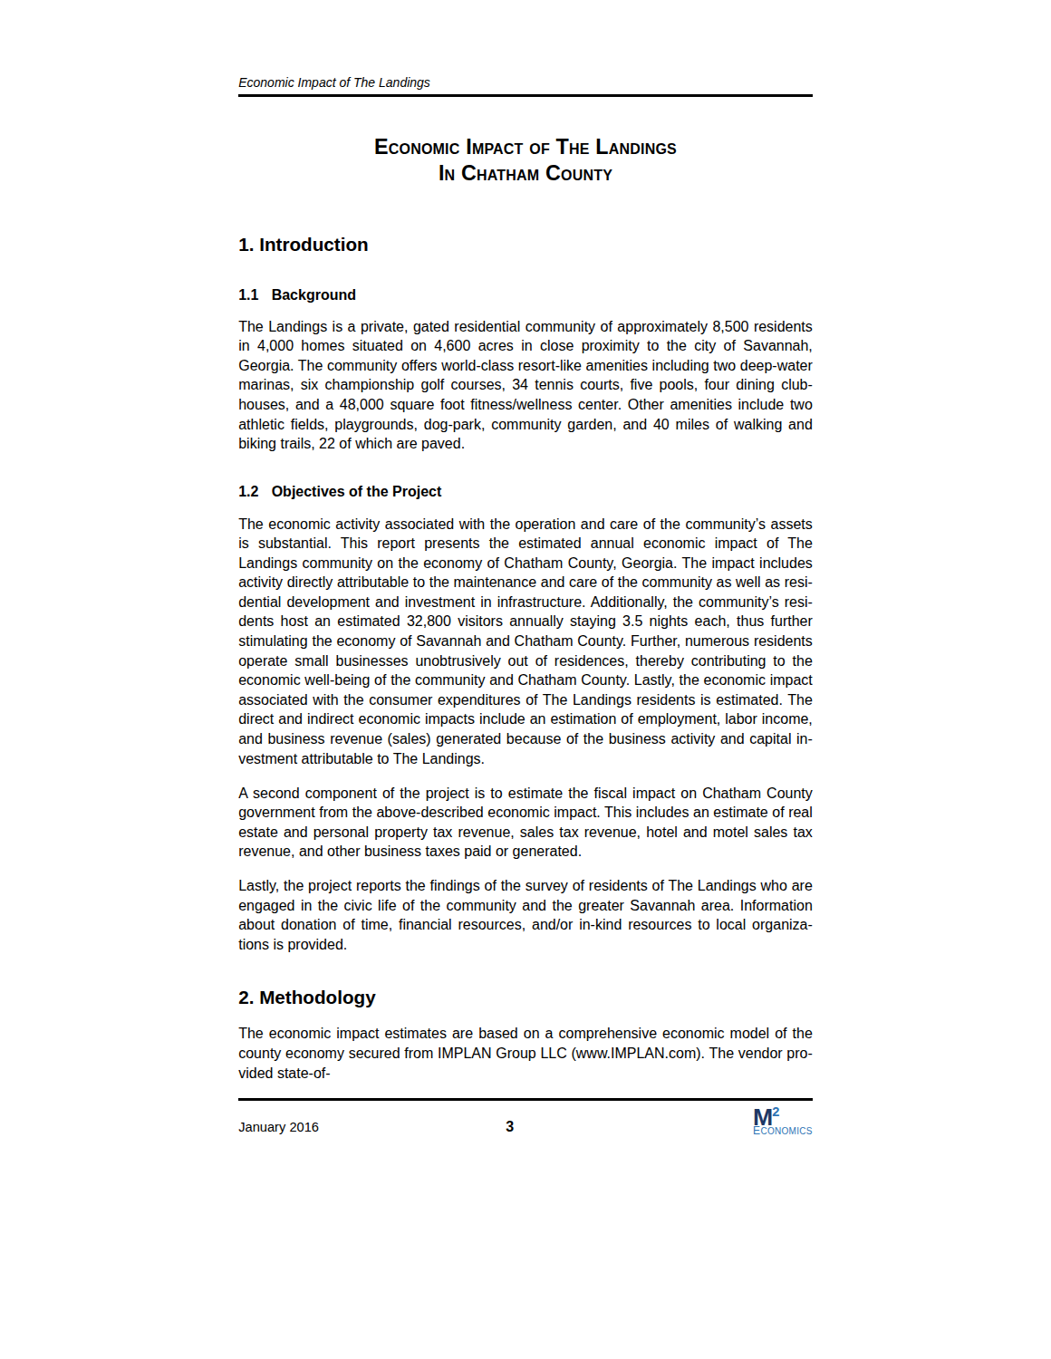Economic Impact of The Landings
Economic Impact of The Landings
In Chatham County
1. Introduction
1.1 Background
The Landings is a private, gated residential community of approximately 8,500 residents in 4,000 homes situated on 4,600 acres in close proximity to the city of Savannah, Georgia. The community offers world-class resort-like amenities including two deep-water marinas, six championship golf courses, 34 tennis courts, five pools, four dining clubhouses, and a 48,000 square foot fitness/wellness center. Other amenities include two athletic fields, playgrounds, dog-park, community garden, and 40 miles of walking and biking trails, 22 of which are paved.
1.2 Objectives of the Project
The economic activity associated with the operation and care of the community’s assets is substantial. This report presents the estimated annual economic impact of The Landings community on the economy of Chatham County, Georgia. The impact includes activity directly attributable to the maintenance and care of the community as well as residential development and investment in infrastructure. Additionally, the community’s residents host an estimated 32,800 visitors annually staying 3.5 nights each, thus further stimulating the economy of Savannah and Chatham County. Further, numerous residents operate small businesses unobtrusively out of residences, thereby contributing to the economic well-being of the community and Chatham County. Lastly, the economic impact associated with the consumer expenditures of The Landings residents is estimated. The direct and indirect economic impacts include an estimation of employment, labor income, and business revenue (sales) generated because of the business activity and capital investment attributable to The Landings.
A second component of the project is to estimate the fiscal impact on Chatham County government from the above-described economic impact. This includes an estimate of real estate and personal property tax revenue, sales tax revenue, hotel and motel sales tax revenue, and other business taxes paid or generated.
Lastly, the project reports the findings of the survey of residents of The Landings who are engaged in the civic life of the community and the greater Savannah area. Information about donation of time, financial resources, and/or in-kind resources to local organizations is provided.
2. Methodology
The economic impact estimates are based on a comprehensive economic model of the county economy secured from IMPLAN Group LLC (www.IMPLAN.com). The vendor provided state-of-
January 2016
3
M 2 ECONOMICS